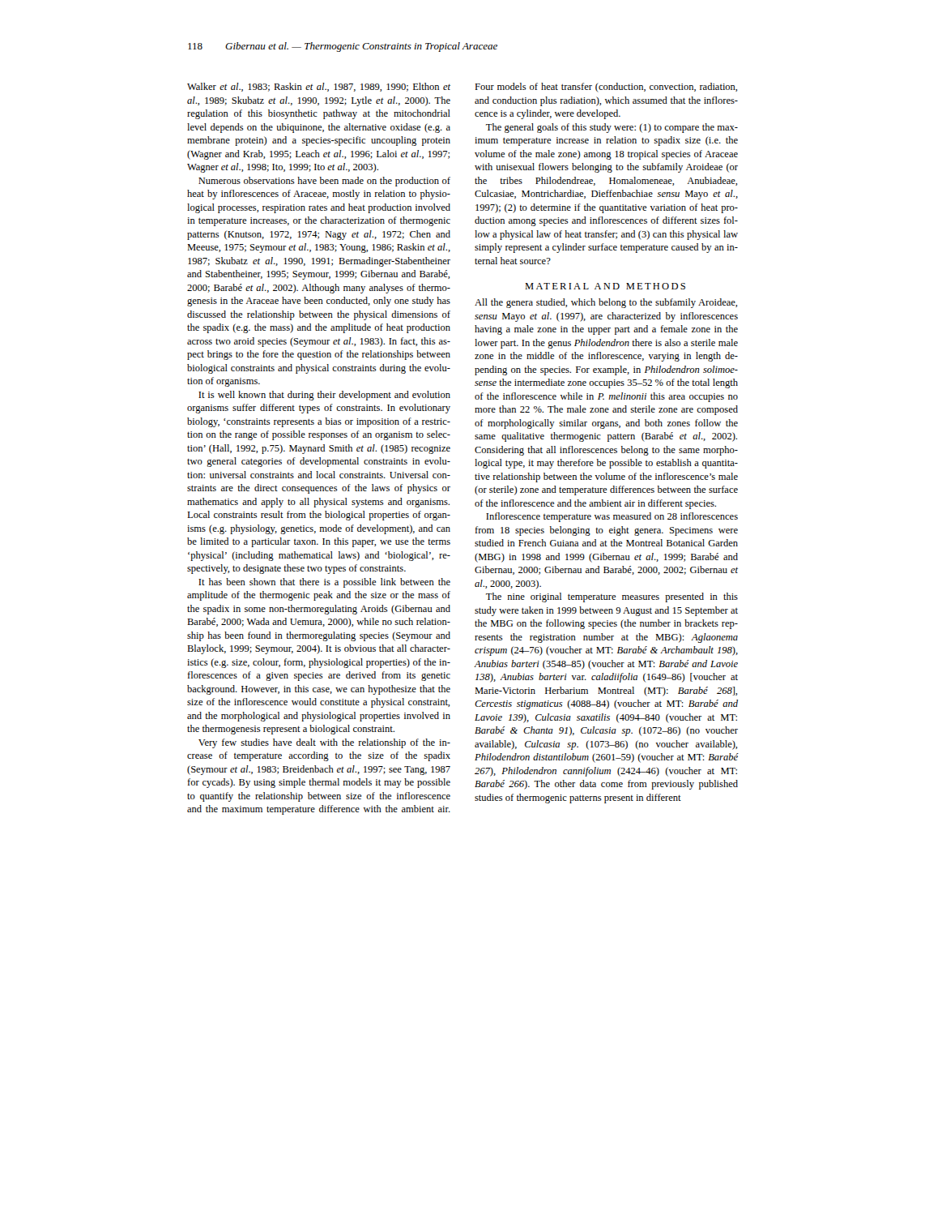118 Gibernau et al. — Thermogenic Constraints in Tropical Araceae
Walker et al., 1983; Raskin et al., 1987, 1989, 1990; Elthon et al., 1989; Skubatz et al., 1990, 1992; Lytle et al., 2000). The regulation of this biosynthetic pathway at the mitochondrial level depends on the ubiquinone, the alternative oxidase (e.g. a membrane protein) and a species-specific uncoupling protein (Wagner and Krab, 1995; Leach et al., 1996; Laloi et al., 1997; Wagner et al., 1998; Ito, 1999; Ito et al., 2003).
Numerous observations have been made on the production of heat by inflorescences of Araceae, mostly in relation to physiological processes, respiration rates and heat production involved in temperature increases, or the characterization of thermogenic patterns (Knutson, 1972, 1974; Nagy et al., 1972; Chen and Meeuse, 1975; Seymour et al., 1983; Young, 1986; Raskin et al., 1987; Skubatz et al., 1990, 1991; Bermadinger-Stabentheiner and Stabentheiner, 1995; Seymour, 1999; Gibernau and Barabé, 2000; Barabé et al., 2002). Although many analyses of thermogenesis in the Araceae have been conducted, only one study has discussed the relationship between the physical dimensions of the spadix (e.g. the mass) and the amplitude of heat production across two aroid species (Seymour et al., 1983). In fact, this aspect brings to the fore the question of the relationships between biological constraints and physical constraints during the evolution of organisms.
It is well known that during their development and evolution organisms suffer different types of constraints. In evolutionary biology, ‘constraints represents a bias or imposition of a restriction on the range of possible responses of an organism to selection’ (Hall, 1992, p.75). Maynard Smith et al. (1985) recognize two general categories of developmental constraints in evolution: universal constraints and local constraints. Universal constraints are the direct consequences of the laws of physics or mathematics and apply to all physical systems and organisms. Local constraints result from the biological properties of organisms (e.g. physiology, genetics, mode of development), and can be limited to a particular taxon. In this paper, we use the terms ‘physical’ (including mathematical laws) and ‘biological’, respectively, to designate these two types of constraints.
It has been shown that there is a possible link between the amplitude of the thermogenic peak and the size or the mass of the spadix in some non-thermoregulating Aroids (Gibernau and Barabé, 2000; Wada and Uemura, 2000), while no such relationship has been found in thermoregulating species (Seymour and Blaylock, 1999; Seymour, 2004). It is obvious that all characteristics (e.g. size, colour, form, physiological properties) of the inflorescences of a given species are derived from its genetic background. However, in this case, we can hypothesize that the size of the inflorescence would constitute a physical constraint, and the morphological and physiological properties involved in the thermogenesis represent a biological constraint.
Very few studies have dealt with the relationship of the increase of temperature according to the size of the spadix (Seymour et al., 1983; Breidenbach et al., 1997; see Tang, 1987 for cycads). By using simple thermal models it may be possible to quantify the relationship between size of the inflorescence and the maximum temperature difference with the ambient air. Four models of heat transfer (conduction, convection, radiation, and conduction plus radiation), which assumed that the inflorescence is a cylinder, were developed.
The general goals of this study were: (1) to compare the maximum temperature increase in relation to spadix size (i.e. the volume of the male zone) among 18 tropical species of Araceae with unisexual flowers belonging to the subfamily Aroideae (or the tribes Philodendreae, Homalomeneae, Anubiadeae, Culcasiae, Montrichardiae, Dieffenbachiae sensu Mayo et al., 1997); (2) to determine if the quantitative variation of heat production among species and inflorescences of different sizes follow a physical law of heat transfer; and (3) can this physical law simply represent a cylinder surface temperature caused by an internal heat source?
Material and Methods
All the genera studied, which belong to the subfamily Aroideae, sensu Mayo et al. (1997), are characterized by inflorescences having a male zone in the upper part and a female zone in the lower part. In the genus Philodendron there is also a sterile male zone in the middle of the inflorescence, varying in length depending on the species. For example, in Philodendron solimoesense the intermediate zone occupies 35–52 % of the total length of the inflorescence while in P. melinonii this area occupies no more than 22 %. The male zone and sterile zone are composed of morphologically similar organs, and both zones follow the same qualitative thermogenic pattern (Barabé et al., 2002). Considering that all inflorescences belong to the same morphological type, it may therefore be possible to establish a quantitative relationship between the volume of the inflorescence’s male (or sterile) zone and temperature differences between the surface of the inflorescence and the ambient air in different species.
Inflorescence temperature was measured on 28 inflorescences from 18 species belonging to eight genera. Specimens were studied in French Guiana and at the Montreal Botanical Garden (MBG) in 1998 and 1999 (Gibernau et al., 1999; Barabé and Gibernau, 2000; Gibernau and Barabé, 2000, 2002; Gibernau et al., 2000, 2003).
The nine original temperature measures presented in this study were taken in 1999 between 9 August and 15 September at the MBG on the following species (the number in brackets represents the registration number at the MBG): Aglaonema crispum (24–76) (voucher at MT: Barabé & Archambault 198), Anubias barteri (3548–85) (voucher at MT: Barabé and Lavoie 138), Anubias barteri var. caladiifolia (1649–86) [voucher at Marie-Victorin Herbarium Montreal (MT): Barabé 268], Cercestis stigmaticus (4088–84) (voucher at MT: Barabé and Lavoie 139), Culcasia saxatilis (4094–840 (voucher at MT: Barabé & Chanta 91), Culcasia sp. (1072–86) (no voucher available), Culcasia sp. (1073–86) (no voucher available), Philodendron distantilobum (2601–59) (voucher at MT: Barabé 267), Philodendron cannifolium (2424–46) (voucher at MT: Barabé 266). The other data come from previously published studies of thermogenic patterns present in different